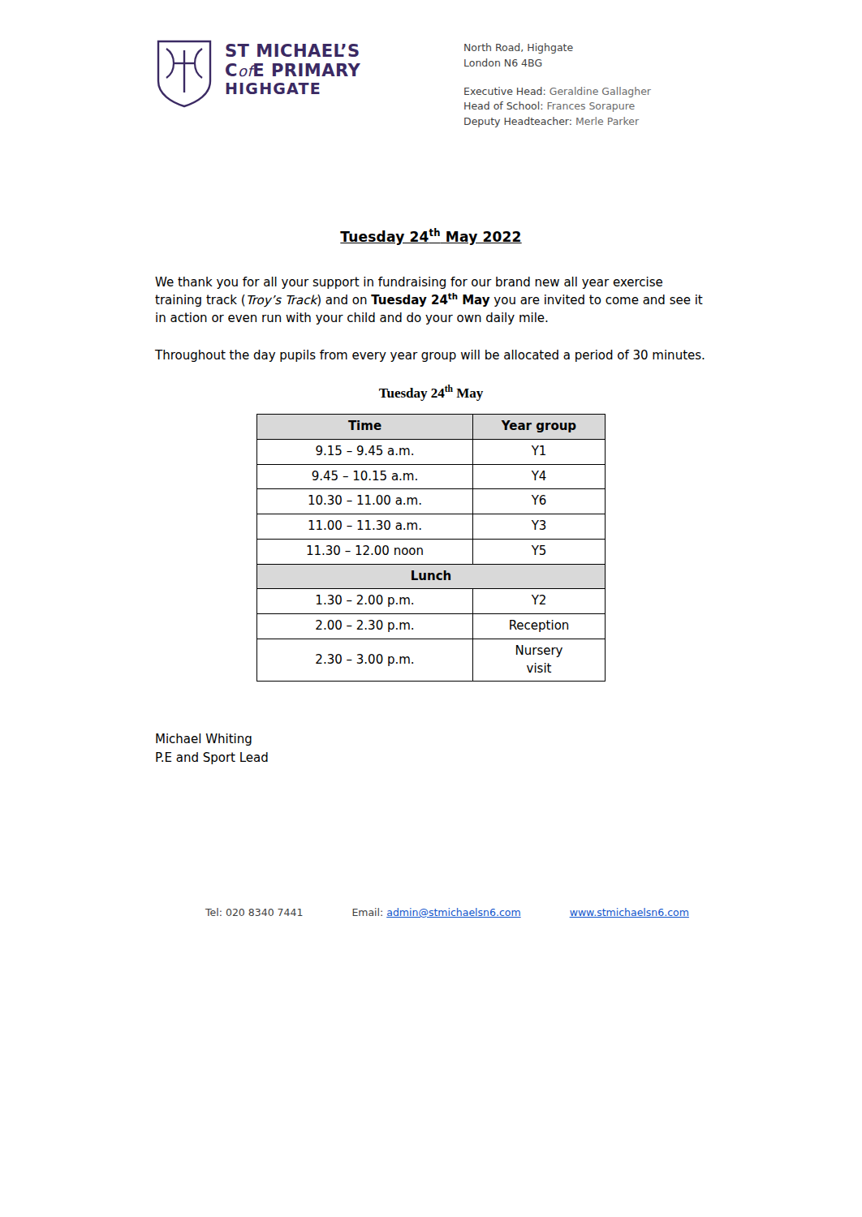ST MICHAEL’S
Cof E PRIMARY
HIGHGATE
North Road, Highgate
London N6 4BG
Executive Head: Geraldine Gallagher
Head of School: Frances Sorapure
Deputy Headteacher: Merle Parker
Tuesday 24th May 2022
We thank you for all your support in fundraising for our brand new all year exercise training track (Troy’s Track) and on Tuesday 24th May you are invited to come and see it in action or even run with your child and do your own daily mile.
Throughout the day pupils from every year group will be allocated a period of 30 minutes.
Tuesday 24th May
| Time | Year group |
| --- | --- |
| 9.15 – 9.45 a.m. | Y1 |
| 9.45 – 10.15 a.m. | Y4 |
| 10.30 – 11.00 a.m. | Y6 |
| 11.00 – 11.30 a.m. | Y3 |
| 11.30 – 12.00 noon | Y5 |
| Lunch |
| 1.30 – 2.00 p.m. | Y2 |
| 2.00 – 2.30 p.m. | Reception |
| 2.30 – 3.00 p.m. | Nursery visit |
Michael Whiting
P.E and Sport Lead
Tel: 020 8340 7441
Email: admin@stmichaelsn6.com
www.stmichaelsn6.com